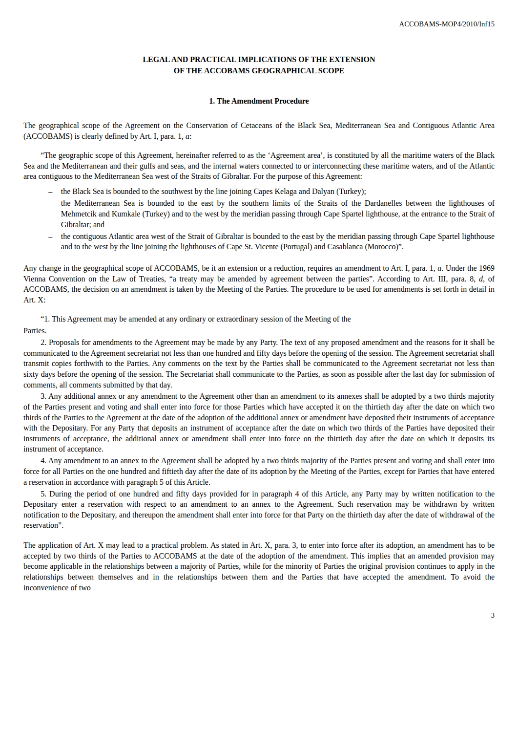ACCOBAMS-MOP4/2010/Inf15
LEGAL AND PRACTICAL IMPLICATIONS OF THE EXTENSION
OF THE ACCOBAMS GEOGRAPHICAL SCOPE
1. The Amendment Procedure
The geographical scope of the Agreement on the Conservation of Cetaceans of the Black Sea, Mediterranean Sea and Contiguous Atlantic Area (ACCOBAMS) is clearly defined by Art. I, para. 1, a:
“The geographic scope of this Agreement, hereinafter referred to as the ‘Agreement area’, is constituted by all the maritime waters of the Black Sea and the Mediterranean and their gulfs and seas, and the internal waters connected to or interconnecting these maritime waters, and of the Atlantic area contiguous to the Mediterranean Sea west of the Straits of Gibraltar. For the purpose of this Agreement:
the Black Sea is bounded to the southwest by the line joining Capes Kelaga and Dalyan (Turkey);
the Mediterranean Sea is bounded to the east by the southern limits of the Straits of the Dardanelles between the lighthouses of Mehmetcik and Kumkale (Turkey) and to the west by the meridian passing through Cape Spartel lighthouse, at the entrance to the Strait of Gibraltar; and
the contiguous Atlantic area west of the Strait of Gibraltar is bounded to the east by the meridian passing through Cape Spartel lighthouse and to the west by the line joining the lighthouses of Cape St. Vicente (Portugal) and Casablanca (Morocco)”.
Any change in the geographical scope of ACCOBAMS, be it an extension or a reduction, requires an amendment to Art. I, para. 1, a. Under the 1969 Vienna Convention on the Law of Treaties, “a treaty may be amended by agreement between the parties”. According to Art. III, para. 8, d, of ACCOBAMS, the decision on an amendment is taken by the Meeting of the Parties. The procedure to be used for amendments is set forth in detail in Art. X:
“1. This Agreement may be amended at any ordinary or extraordinary session of the Meeting of the
Parties.
2. Proposals for amendments to the Agreement may be made by any Party. The text of any proposed amendment and the reasons for it shall be communicated to the Agreement secretariat not less than one hundred and fifty days before the opening of the session. The Agreement secretariat shall transmit copies forthwith to the Parties. Any comments on the text by the Parties shall be communicated to the Agreement secretariat not less than sixty days before the opening of the session. The Secretariat shall communicate to the Parties, as soon as possible after the last day for submission of comments, all comments submitted by that day.
3. Any additional annex or any amendment to the Agreement other than an amendment to its annexes shall be adopted by a two thirds majority of the Parties present and voting and shall enter into force for those Parties which have accepted it on the thirtieth day after the date on which two thirds of the Parties to the Agreement at the date of the adoption of the additional annex or amendment have deposited their instruments of acceptance with the Depositary. For any Party that deposits an instrument of acceptance after the date on which two thirds of the Parties have deposited their instruments of acceptance, the additional annex or amendment shall enter into force on the thirtieth day after the date on which it deposits its instrument of acceptance.
4. Any amendment to an annex to the Agreement shall be adopted by a two thirds majority of the Parties present and voting and shall enter into force for all Parties on the one hundred and fiftieth day after the date of its adoption by the Meeting of the Parties, except for Parties that have entered a reservation in accordance with paragraph 5 of this Article.
5. During the period of one hundred and fifty days provided for in paragraph 4 of this Article, any Party may by written notification to the Depositary enter a reservation with respect to an amendment to an annex to the Agreement. Such reservation may be withdrawn by written notification to the Depositary, and thereupon the amendment shall enter into force for that Party on the thirtieth day after the date of withdrawal of the reservation”.
The application of Art. X may lead to a practical problem. As stated in Art. X, para. 3, to enter into force after its adoption, an amendment has to be accepted by two thirds of the Parties to ACCOBAMS at the date of the adoption of the amendment. This implies that an amended provision may become applicable in the relationships between a majority of Parties, while for the minority of Parties the original provision continues to apply in the relationships between themselves and in the relationships between them and the Parties that have accepted the amendment. To avoid the inconvenience of two
3